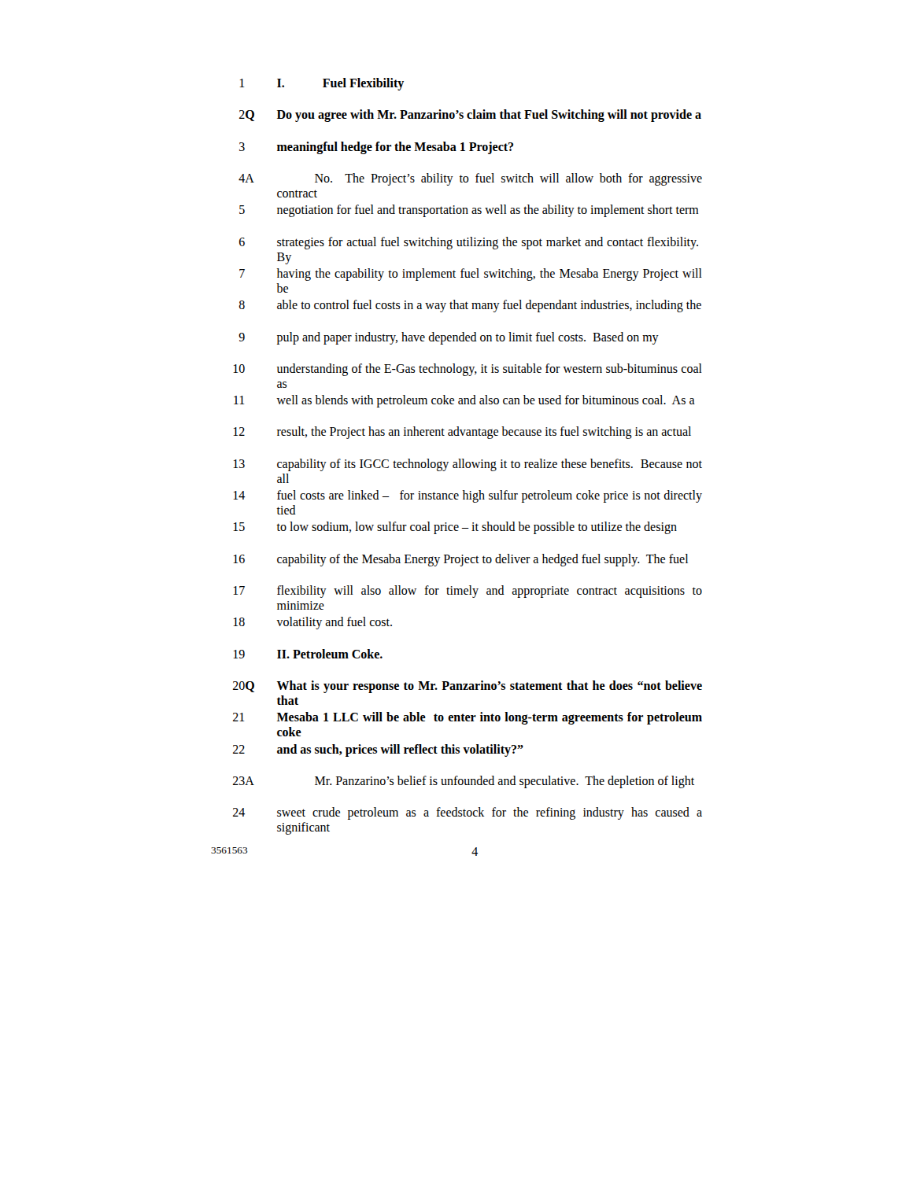| 1 | | I. Fuel Flexibility |
| 2 | Q | Do you agree with Mr. Panzarino’s claim that Fuel Switching will not provide a |
| 3 | | meaningful hedge for the Mesaba 1 Project? |
| 4 | A | No. The Project’s ability to fuel switch will allow both for aggressive contract |
| 5 | | negotiation for fuel and transportation as well as the ability to implement short term |
| 6 | | strategies for actual fuel switching utilizing the spot market and contact flexibility. By |
| 7 | | having the capability to implement fuel switching, the Mesaba Energy Project will be |
| 8 | | able to control fuel costs in a way that many fuel dependant industries, including the |
| 9 | | pulp and paper industry, have depended on to limit fuel costs. Based on my |
| 10 | | understanding of the E-Gas technology, it is suitable for western sub-bituminus coal as |
| 11 | | well as blends with petroleum coke and also can be used for bituminous coal. As a |
| 12 | | result, the Project has an inherent advantage because its fuel switching is an actual |
| 13 | | capability of its IGCC technology allowing it to realize these benefits. Because not all |
| 14 | | fuel costs are linked – for instance high sulfur petroleum coke price is not directly tied |
| 15 | | to low sodium, low sulfur coal price – it should be possible to utilize the design |
| 16 | | capability of the Mesaba Energy Project to deliver a hedged fuel supply. The fuel |
| 17 | | flexibility will also allow for timely and appropriate contract acquisitions to minimize |
| 18 | | volatility and fuel cost. |
| 19 | | II. Petroleum Coke. |
| 20 | Q | What is your response to Mr. Panzarino’s statement that he does “not believe that |
| 21 | | Mesaba 1 LLC will be able to enter into long-term agreements for petroleum coke |
| 22 | | and as such, prices will reflect this volatility?” |
| 23 | A | Mr. Panzarino’s belief is unfounded and speculative. The depletion of light |
| 24 | | sweet crude petroleum as a feedstock for the refining industry has caused a significant |
3561563
4